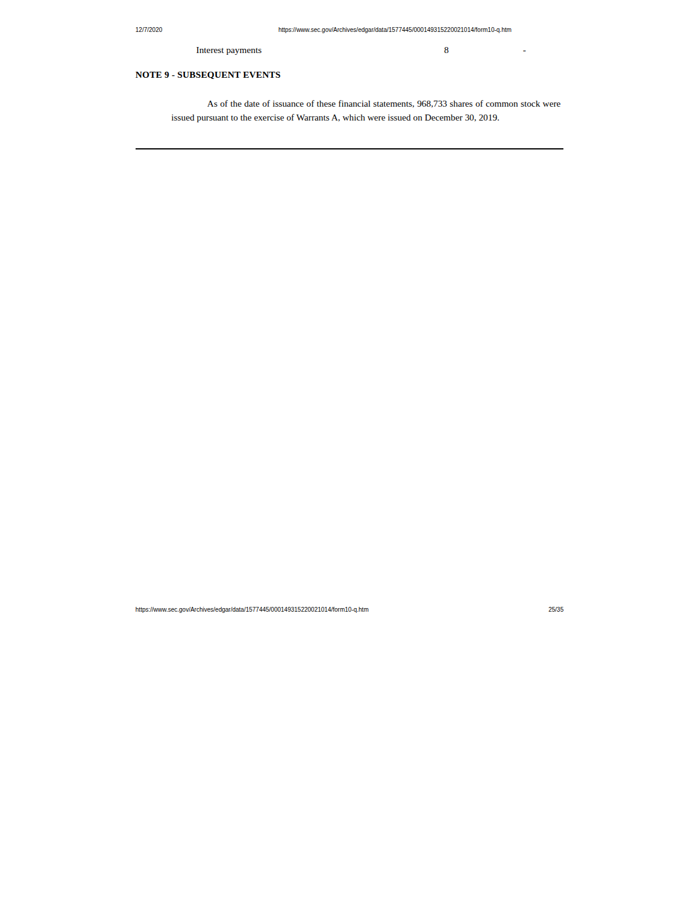12/7/2020
https://www.sec.gov/Archives/edgar/data/1577445/000149315220021014/form10-q.htm
Interest payments
8
-
NOTE 9 - SUBSEQUENT EVENTS
As of the date of issuance of these financial statements, 968,733 shares of common stock were issued pursuant to the exercise of Warrants A, which were issued on December 30, 2019.
https://www.sec.gov/Archives/edgar/data/1577445/000149315220021014/form10-q.htm
25/35